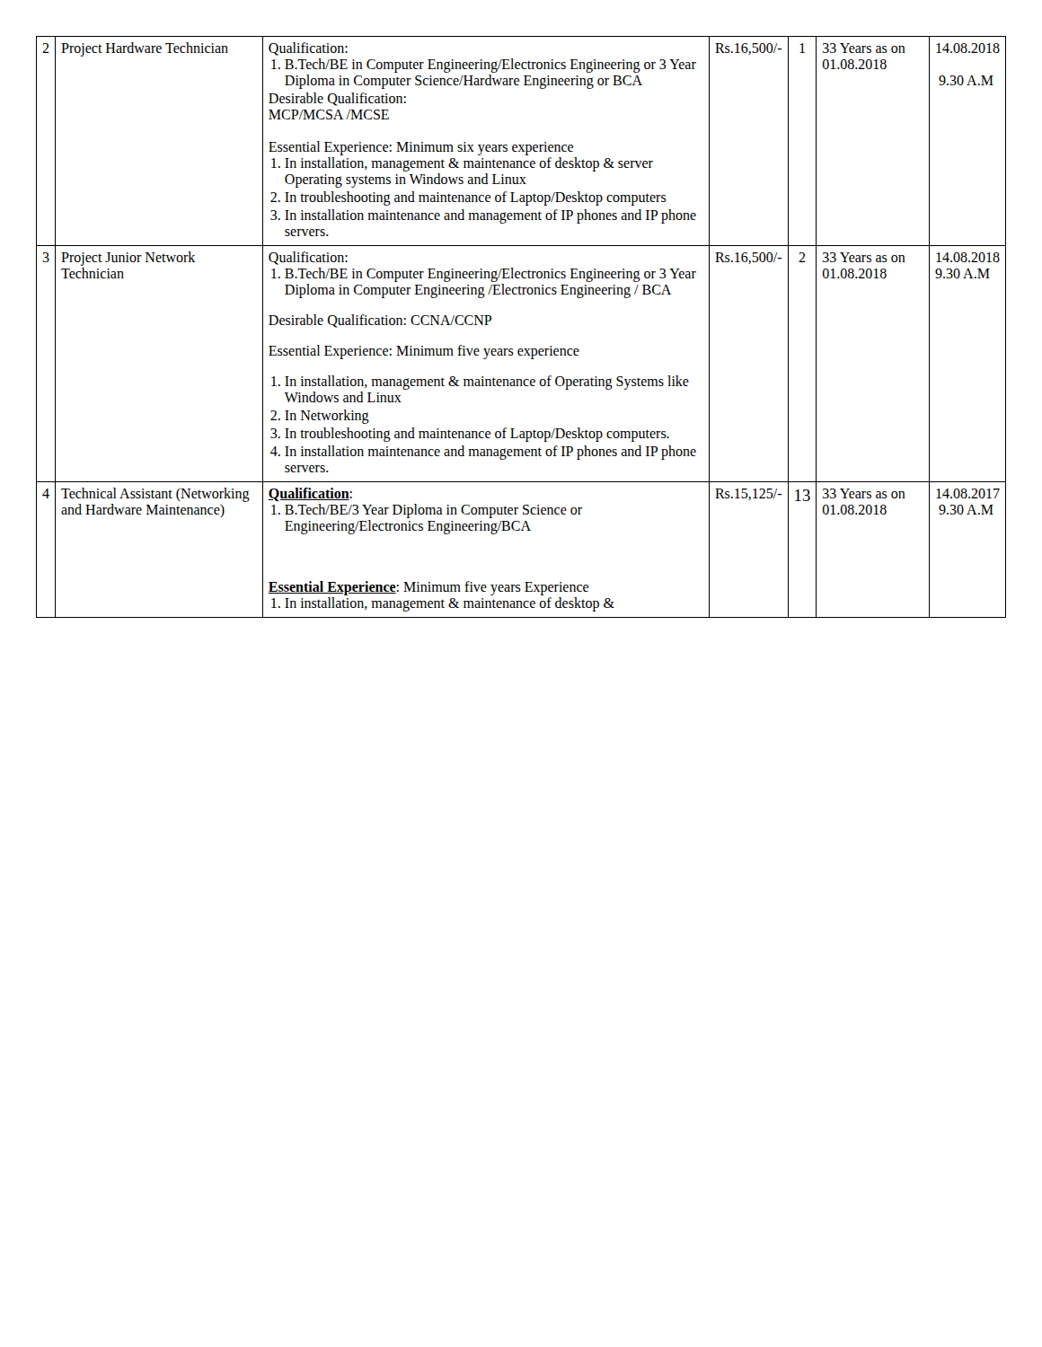| 2 | Project Hardware Technician | Qualification: B.Tech/BE in Computer Engineering/Electronics Engineering or 3 Year Diploma in Computer Science/Hardware Engineering or BCA Desirable Qualification: MCP/MCSA /MCSE Essential Experience: Minimum six years experience In installation, management & maintenance of desktop & server Operating systems in Windows and Linux In troubleshooting and maintenance of Laptop/Desktop computers In installation maintenance and management of IP phones and IP phone servers. | Rs.16,500/- | 1 | 33 Years as on 01.08.2018 | 14.08.2018 9.30 A.M |
| 3 | Project Junior Network Technician | Qualification: B.Tech/BE in Computer Engineering/Electronics Engineering or 3 Year Diploma in Computer Engineering /Electronics Engineering / BCA Desirable Qualification: CCNA/CCNP Essential Experience: Minimum five years experience In installation, management & maintenance of Operating Systems like Windows and Linux In Networking In troubleshooting and maintenance of Laptop/Desktop computers. In installation maintenance and management of IP phones and IP phone servers. | Rs.16,500/- | 2 | 33 Years as on 01.08.2018 | 14.08.2018 9.30 A.M |
| 4 | Technical Assistant (Networking and Hardware Maintenance) | Qualification : B.Tech/BE/3 Year Diploma in Computer Science or Engineering/Electronics Engineering/BCA Essential Experience : Minimum five years Experience In installation, management & maintenance of desktop & | Rs.15,125/- | 13 | 33 Years as on 01.08.2018 | 14.08.2017 9.30 A.M |